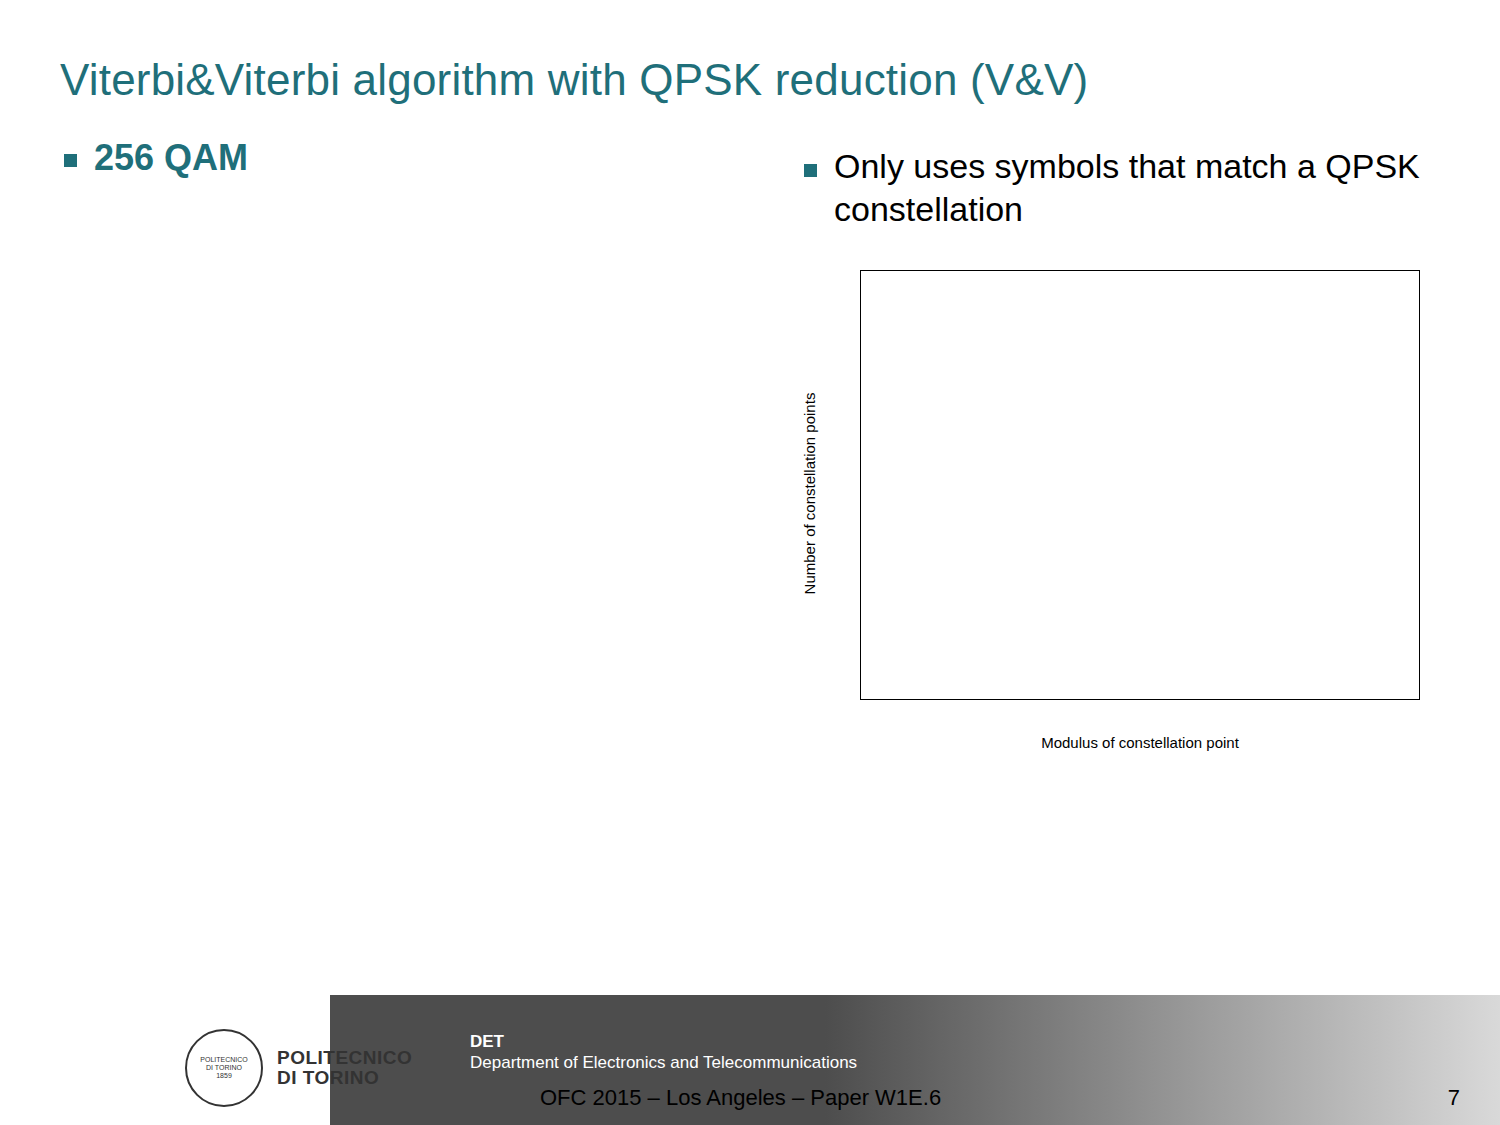Viterbi&Viterbi algorithm with QPSK reduction (V&V)
256 QAM
Only uses symbols that match a QPSK constellation
Number of constellation points Modulus of constellation point
POLITECNICO
DI TORINO
1859
POLITECNICO
DI TORINO
DET
Department of Electronics and Telecommunications
OFC 2015 – Los Angeles – Paper W1E.6
7